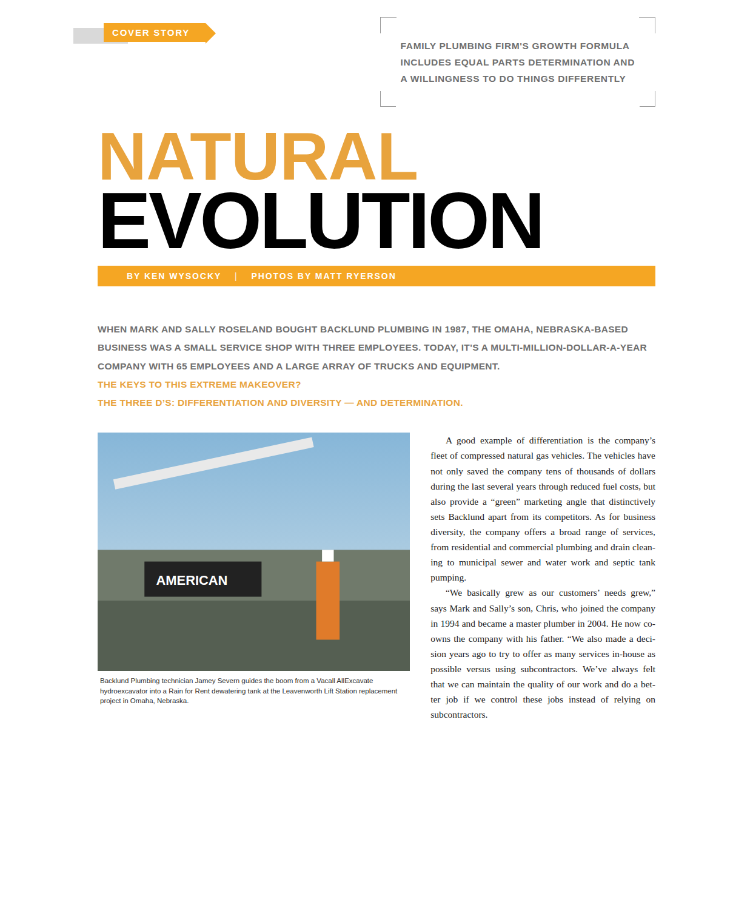COVER STORY
FAMILY PLUMBING FIRM'S GROWTH FORMULA
INCLUDES EQUAL PARTS DETERMINATION AND
A WILLINGNESS TO DO THINGS DIFFERENTLY
NATURAL EVOLUTION
BY KEN WYSOCKY | PHOTOS BY MATT RYERSON
WHEN MARK AND SALLY ROSELAND BOUGHT BACKLUND PLUMBING IN 1987, THE OMAHA, NEBRASKA-BASED BUSINESS WAS A SMALL SERVICE SHOP WITH THREE EMPLOYEES. TODAY, IT'S A MULTI-MILLION-DOLLAR-A-YEAR COMPANY WITH 65 EMPLOYEES AND A LARGE ARRAY OF TRUCKS AND EQUIPMENT. THE KEYS TO THIS EXTREME MAKEOVER? THE THREE D’S: DIFFERENTIATION AND DIVERSITY — AND DETERMINATION.
Backlund Plumbing technician Jamey Severn guides the boom from a Vacall AllExcavate hydroexcavator into a Rain for Rent dewatering tank at the Leavenworth Lift Station replacement project in Omaha, Nebraska.
A good example of differentiation is the company’s fleet of compressed natural gas vehicles. The vehicles have not only saved the company tens of thousands of dollars during the last several years through reduced fuel costs, but also provide a “green” marketing angle that distinctively sets Backlund apart from its competitors. As for business diversity, the company offers a broad range of services, from residential and commercial plumbing and drain cleaning to municipal sewer and water work and septic tank pumping.
“We basically grew as our customers’ needs grew,” says Mark and Sally’s son, Chris, who joined the company in 1994 and became a master plumber in 2004. He now co-owns the company with his father. “We also made a decision years ago to try to offer as many services in-house as possible versus using subcontractors. We’ve always felt that we can maintain the quality of our work and do a better job if we control these jobs instead of relying on subcontractors.